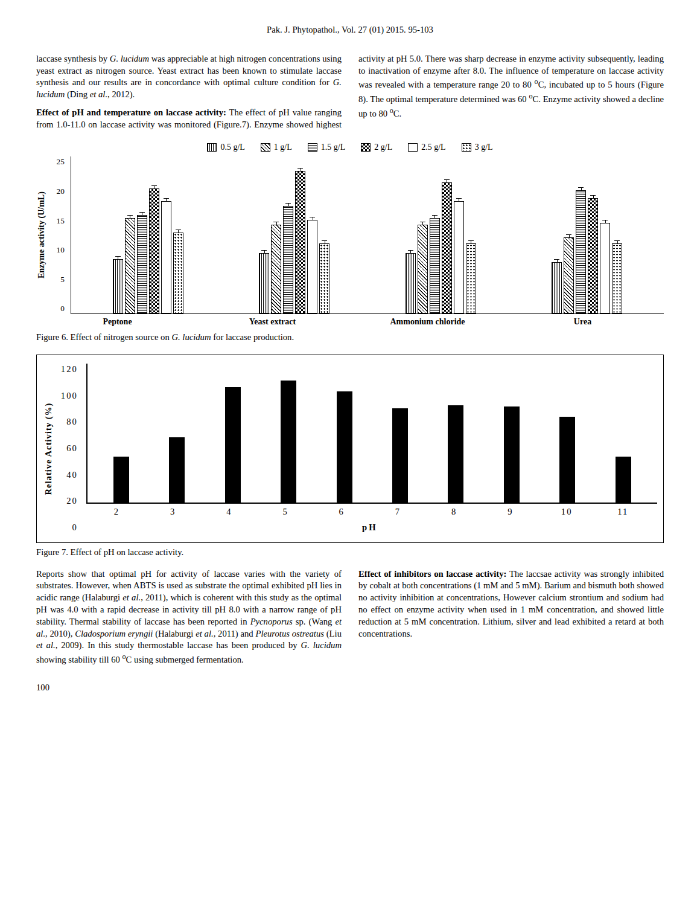Pak. J. Phytopathol., Vol. 27 (01) 2015. 95-103
laccase synthesis by G. lucidum was appreciable at high nitrogen concentrations using yeast extract as nitrogen source. Yeast extract has been known to stimulate laccase synthesis and our results are in concordance with optimal culture condition for G. lucidum (Ding et al., 2012).
Effect of pH and temperature on laccase activity: The effect of pH value ranging from 1.0-11.0 on laccase activity was monitored (Figure.7). Enzyme showed highest activity at pH 5.0. There was sharp decrease in enzyme activity subsequently, leading to inactivation of enzyme after 8.0. The influence of temperature on laccase activity was revealed with a temperature range 20 to 80 oC, incubated up to 5 hours (Figure 8). The optimal temperature determined was 60 oC. Enzyme activity showed a decline up to 80 oC.
0.5 g/L 1 g/L 1.5 g/L 2 g/L 2.5 g/L 3 g/L
Enzyme activity (U/mL)
2520151050
Peptone Yeast extract Ammonium chloride Urea
Figure 6. Effect of nitrogen source on G. lucidum for laccase production.
Relative Activity (%)
120100806040200
234567891011
pH
Figure 7. Effect of pH on laccase activity.
Reports show that optimal pH for activity of laccase varies with the variety of substrates. However, when ABTS is used as substrate the optimal exhibited pH lies in acidic range (Halaburgi et al., 2011), which is coherent with this study as the optimal pH was 4.0 with a rapid decrease in activity till pH 8.0 with a narrow range of pH stability. Thermal stability of laccase has been reported in Pycnoporus sp. (Wang et al., 2010), Cladosporium eryngii (Halaburgi et al., 2011) and Pleurotus ostreatus (Liu et al., 2009). In this study thermostable laccase has been produced by G. lucidum showing stability till 60 oC using submerged fermentation.
Effect of inhibitors on laccase activity: The laccsae activity was strongly inhibited by cobalt at both concentrations (1 mM and 5 mM). Barium and bismuth both showed no activity inhibition at concentrations, However calcium strontium and sodium had no effect on enzyme activity when used in 1 mM concentration, and showed little reduction at 5 mM concentration. Lithium, silver and lead exhibited a retard at both concentrations.
100